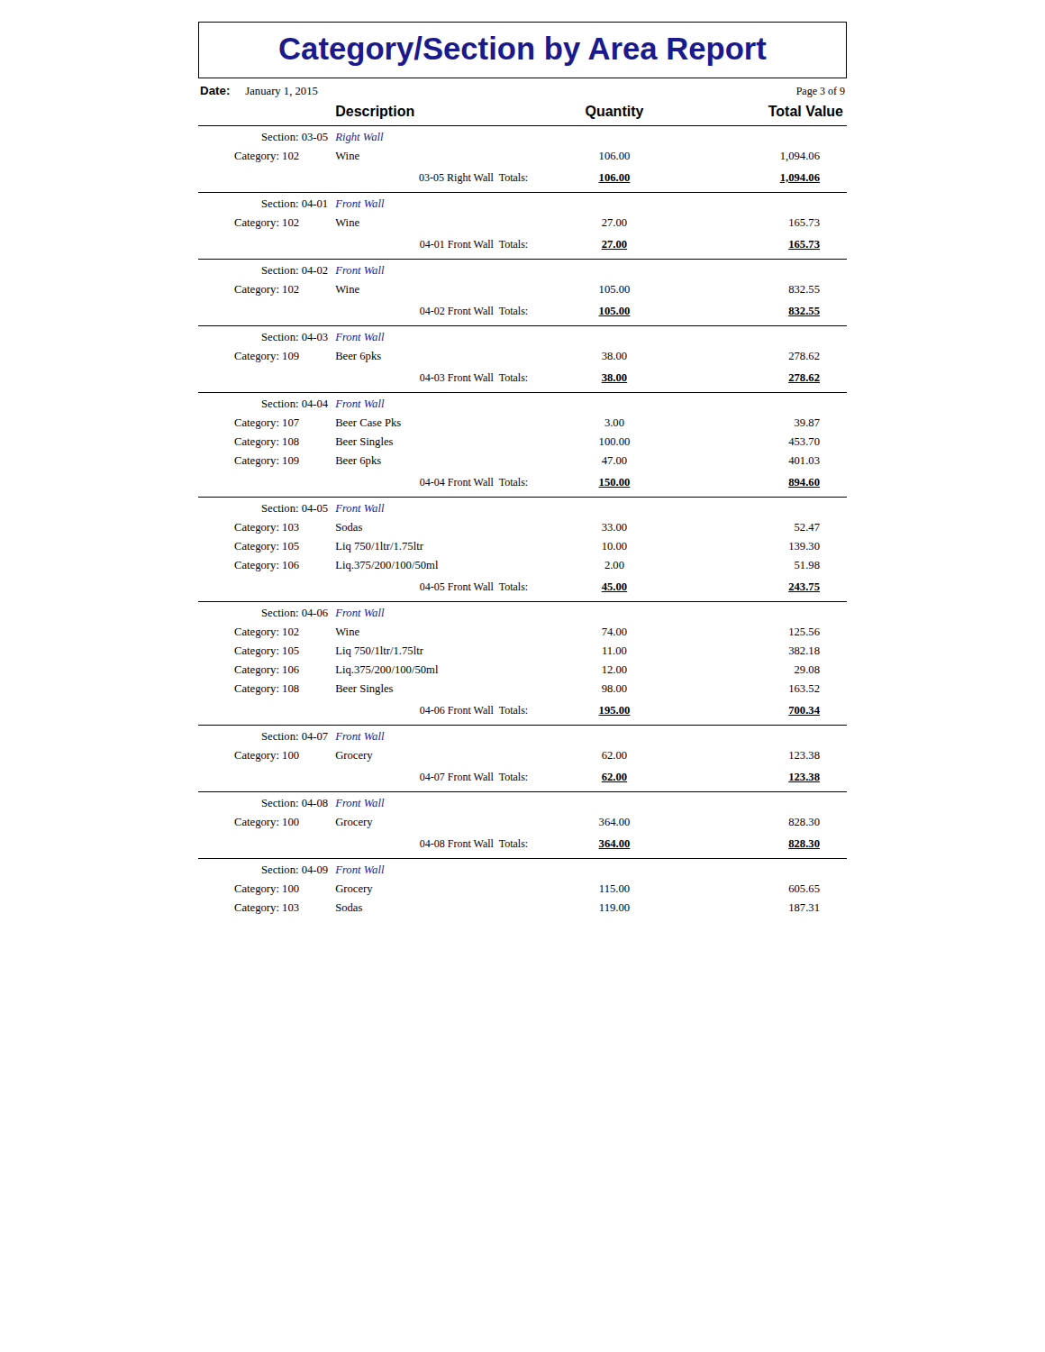Category/Section by Area Report
Date: January 1, 2015
Page 3 of 9
| | Description | Quantity | Total Value |
| --- | --- | --- | --- |
| Section: 03-05 | Right Wall | | |
| Category: 102 | Wine | 106.00 | 1,094.06 |
| | 03-05 Right Wall Totals: | 106.00 | 1,094.06 |
| Section: 04-01 | Front Wall | | |
| Category: 102 | Wine | 27.00 | 165.73 |
| | 04-01 Front Wall Totals: | 27.00 | 165.73 |
| Section: 04-02 | Front Wall | | |
| Category: 102 | Wine | 105.00 | 832.55 |
| | 04-02 Front Wall Totals: | 105.00 | 832.55 |
| Section: 04-03 | Front Wall | | |
| Category: 109 | Beer 6pks | 38.00 | 278.62 |
| | 04-03 Front Wall Totals: | 38.00 | 278.62 |
| Section: 04-04 | Front Wall | | |
| Category: 107 | Beer Case Pks | 3.00 | 39.87 |
| Category: 108 | Beer Singles | 100.00 | 453.70 |
| Category: 109 | Beer 6pks | 47.00 | 401.03 |
| | 04-04 Front Wall Totals: | 150.00 | 894.60 |
| Section: 04-05 | Front Wall | | |
| Category: 103 | Sodas | 33.00 | 52.47 |
| Category: 105 | Liq 750/1ltr/1.75ltr | 10.00 | 139.30 |
| Category: 106 | Liq.375/200/100/50ml | 2.00 | 51.98 |
| | 04-05 Front Wall Totals: | 45.00 | 243.75 |
| Section: 04-06 | Front Wall | | |
| Category: 102 | Wine | 74.00 | 125.56 |
| Category: 105 | Liq 750/1ltr/1.75ltr | 11.00 | 382.18 |
| Category: 106 | Liq.375/200/100/50ml | 12.00 | 29.08 |
| Category: 108 | Beer Singles | 98.00 | 163.52 |
| | 04-06 Front Wall Totals: | 195.00 | 700.34 |
| Section: 04-07 | Front Wall | | |
| Category: 100 | Grocery | 62.00 | 123.38 |
| | 04-07 Front Wall Totals: | 62.00 | 123.38 |
| Section: 04-08 | Front Wall | | |
| Category: 100 | Grocery | 364.00 | 828.30 |
| | 04-08 Front Wall Totals: | 364.00 | 828.30 |
| Section: 04-09 | Front Wall | | |
| Category: 100 | Grocery | 115.00 | 605.65 |
| Category: 103 | Sodas | 119.00 | 187.31 |